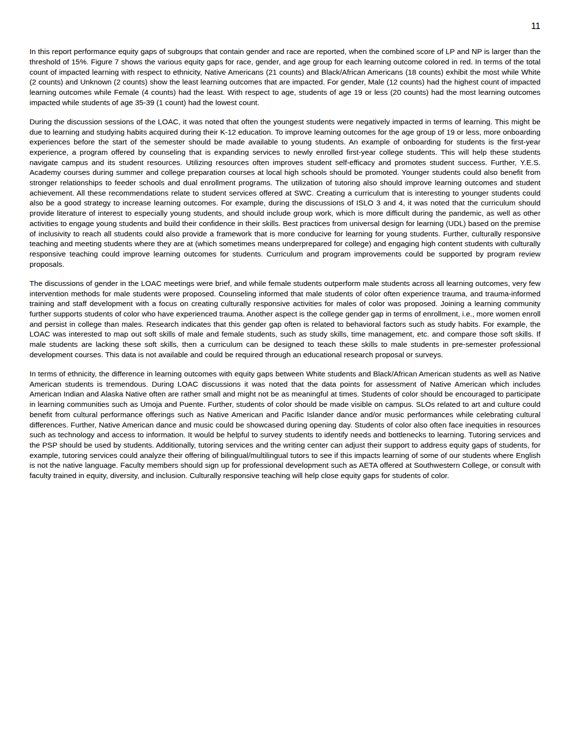11
In this report performance equity gaps of subgroups that contain gender and race are reported, when the combined score of LP and NP is larger than the threshold of 15%. Figure 7 shows the various equity gaps for race, gender, and age group for each learning outcome colored in red. In terms of the total count of impacted learning with respect to ethnicity, Native Americans (21 counts) and Black/African Americans (18 counts) exhibit the most while White (2 counts) and Unknown (2 counts) show the least learning outcomes that are impacted. For gender, Male (12 counts) had the highest count of impacted learning outcomes while Female (4 counts) had the least. With respect to age, students of age 19 or less (20 counts) had the most learning outcomes impacted while students of age 35-39 (1 count) had the lowest count.
During the discussion sessions of the LOAC, it was noted that often the youngest students were negatively impacted in terms of learning. This might be due to learning and studying habits acquired during their K-12 education. To improve learning outcomes for the age group of 19 or less, more onboarding experiences before the start of the semester should be made available to young students. An example of onboarding for students is the first-year experience, a program offered by counseling that is expanding services to newly enrolled first-year college students. This will help these students navigate campus and its student resources. Utilizing resources often improves student self-efficacy and promotes student success. Further, Y.E.S. Academy courses during summer and college preparation courses at local high schools should be promoted. Younger students could also benefit from stronger relationships to feeder schools and dual enrollment programs. The utilization of tutoring also should improve learning outcomes and student achievement. All these recommendations relate to student services offered at SWC. Creating a curriculum that is interesting to younger students could also be a good strategy to increase learning outcomes. For example, during the discussions of ISLO 3 and 4, it was noted that the curriculum should provide literature of interest to especially young students, and should include group work, which is more difficult during the pandemic, as well as other activities to engage young students and build their confidence in their skills. Best practices from universal design for learning (UDL) based on the premise of inclusivity to reach all students could also provide a framework that is more conducive for learning for young students. Further, culturally responsive teaching and meeting students where they are at (which sometimes means underprepared for college) and engaging high content students with culturally responsive teaching could improve learning outcomes for students. Curriculum and program improvements could be supported by program review proposals.
The discussions of gender in the LOAC meetings were brief, and while female students outperform male students across all learning outcomes, very few intervention methods for male students were proposed. Counseling informed that male students of color often experience trauma, and trauma-informed training and staff development with a focus on creating culturally responsive activities for males of color was proposed. Joining a learning community further supports students of color who have experienced trauma. Another aspect is the college gender gap in terms of enrollment, i.e., more women enroll and persist in college than males. Research indicates that this gender gap often is related to behavioral factors such as study habits. For example, the LOAC was interested to map out soft skills of male and female students, such as study skills, time management, etc. and compare those soft skills. If male students are lacking these soft skills, then a curriculum can be designed to teach these skills to male students in pre-semester professional development courses. This data is not available and could be required through an educational research proposal or surveys.
In terms of ethnicity, the difference in learning outcomes with equity gaps between White students and Black/African American students as well as Native American students is tremendous. During LOAC discussions it was noted that the data points for assessment of Native American which includes American Indian and Alaska Native often are rather small and might not be as meaningful at times. Students of color should be encouraged to participate in learning communities such as Umoja and Puente. Further, students of color should be made visible on campus. SLOs related to art and culture could benefit from cultural performance offerings such as Native American and Pacific Islander dance and/or music performances while celebrating cultural differences. Further, Native American dance and music could be showcased during opening day. Students of color also often face inequities in resources such as technology and access to information. It would be helpful to survey students to identify needs and bottlenecks to learning. Tutoring services and the PSP should be used by students. Additionally, tutoring services and the writing center can adjust their support to address equity gaps of students, for example, tutoring services could analyze their offering of bilingual/multilingual tutors to see if this impacts learning of some of our students where English is not the native language. Faculty members should sign up for professional development such as AETA offered at Southwestern College, or consult with faculty trained in equity, diversity, and inclusion. Culturally responsive teaching will help close equity gaps for students of color.